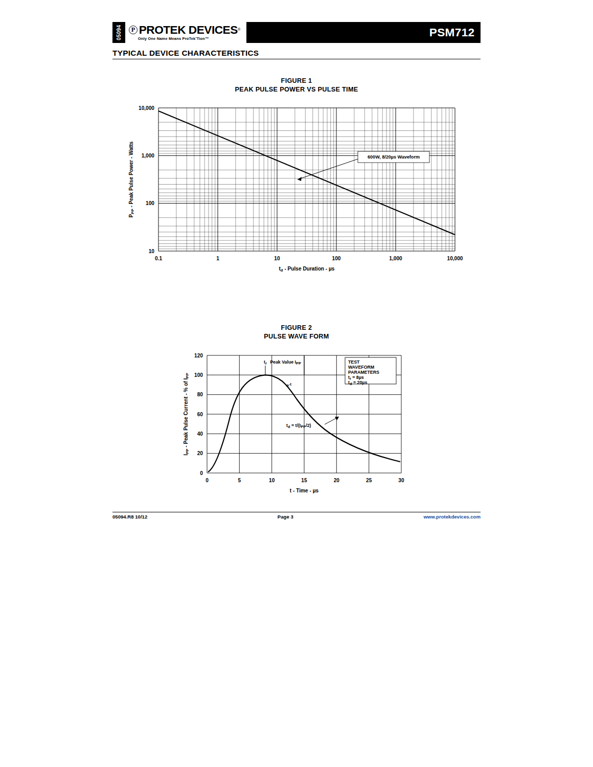05094
PPROTEK DEVICES®
Only One Name Means ProTek’Tion™
PSM712
TYPICAL DEVICE CHARACTERISTICS
FIGURE 1
PEAK PULSE POWER VS PULSE TIME
600W, 8/20µs Waveform 10,000 1,000 100 10 0.1 1 10 100 1,000 10,000 td - Pulse Duration - µs PPP - Peak Pulse Power - Watts
FIGURE 2
PULSE WAVE FORM
tr Peak Value IPP e-t td = t/(IPP/2) TEST WAVEFORM PARAMETERS tr = 8µs td = 20µs 120 100 80 60 40 20 0 0 5 10 15 20 25 30 t - Time - µs IPP - Peak Pulse Current - % of IPP
05094.R8 10/12
Page 3
www.protekdevices.com